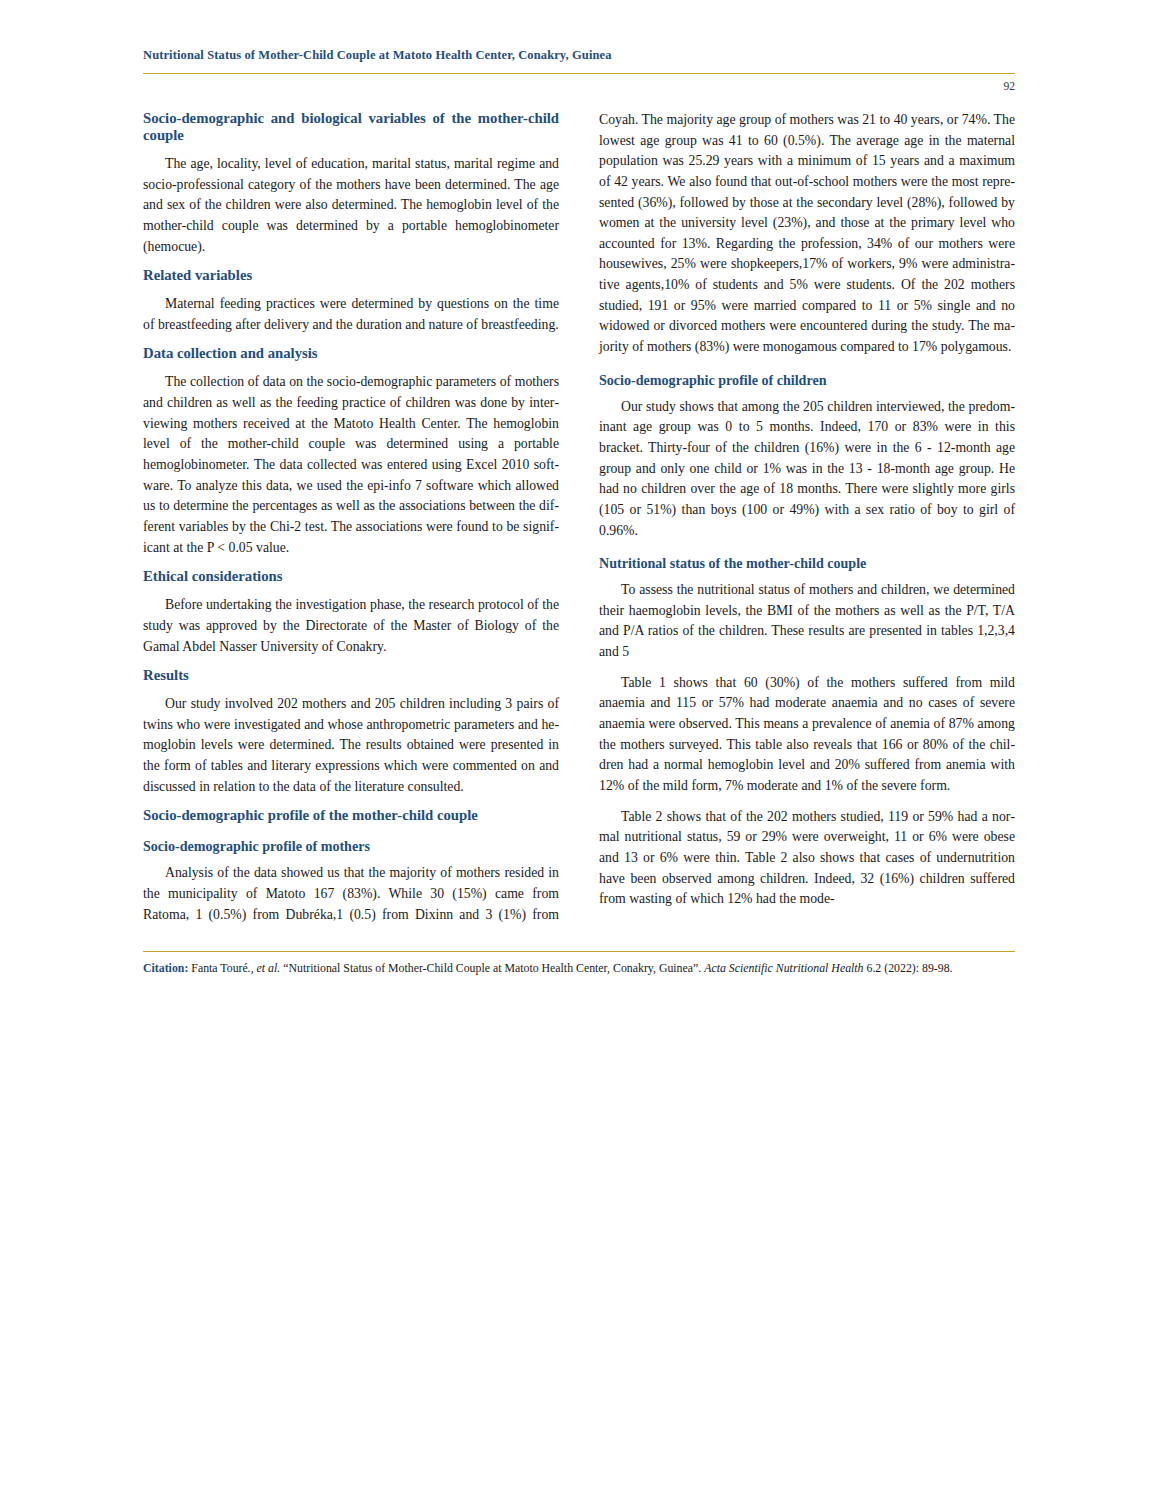Nutritional Status of Mother-Child Couple at Matoto Health Center, Conakry, Guinea
92
Socio-demographic and biological variables of the mother-child couple
The age, locality, level of education, marital status, marital regime and socio-professional category of the mothers have been determined. The age and sex of the children were also determined. The hemoglobin level of the mother-child couple was determined by a portable hemoglobinometer (hemocue).
Related variables
Maternal feeding practices were determined by questions on the time of breastfeeding after delivery and the duration and nature of breastfeeding.
Data collection and analysis
The collection of data on the socio-demographic parameters of mothers and children as well as the feeding practice of children was done by interviewing mothers received at the Matoto Health Center. The hemoglobin level of the mother-child couple was determined using a portable hemoglobinometer. The data collected was entered using Excel 2010 software. To analyze this data, we used the epi-info 7 software which allowed us to determine the percentages as well as the associations between the different variables by the Chi-2 test. The associations were found to be significant at the P < 0.05 value.
Ethical considerations
Before undertaking the investigation phase, the research protocol of the study was approved by the Directorate of the Master of Biology of the Gamal Abdel Nasser University of Conakry.
Results
Our study involved 202 mothers and 205 children including 3 pairs of twins who were investigated and whose anthropometric parameters and hemoglobin levels were determined. The results obtained were presented in the form of tables and literary expressions which were commented on and discussed in relation to the data of the literature consulted.
Socio-demographic profile of the mother-child couple
Socio-demographic profile of mothers
Analysis of the data showed us that the majority of mothers resided in the municipality of Matoto 167 (83%). While 30 (15%) came from Ratoma, 1 (0.5%) from Dubréka,1 (0.5) from Dixinn and 3 (1%) from Coyah. The majority age group of mothers was 21 to 40 years, or 74%. The lowest age group was 41 to 60 (0.5%). The average age in the maternal population was 25.29 years with a minimum of 15 years and a maximum of 42 years. We also found that out-of-school mothers were the most represented (36%), followed by those at the secondary level (28%), followed by women at the university level (23%), and those at the primary level who accounted for 13%. Regarding the profession, 34% of our mothers were housewives, 25% were shopkeepers,17% of workers, 9% were administrative agents,10% of students and 5% were students. Of the 202 mothers studied, 191 or 95% were married compared to 11 or 5% single and no widowed or divorced mothers were encountered during the study. The majority of mothers (83%) were monogamous compared to 17% polygamous.
Socio-demographic profile of children
Our study shows that among the 205 children interviewed, the predominant age group was 0 to 5 months. Indeed, 170 or 83% were in this bracket. Thirty-four of the children (16%) were in the 6 - 12-month age group and only one child or 1% was in the 13 - 18-month age group. He had no children over the age of 18 months. There were slightly more girls (105 or 51%) than boys (100 or 49%) with a sex ratio of boy to girl of 0.96%.
Nutritional status of the mother-child couple
To assess the nutritional status of mothers and children, we determined their haemoglobin levels, the BMI of the mothers as well as the P/T, T/A and P/A ratios of the children. These results are presented in tables 1,2,3,4 and 5
Table 1 shows that 60 (30%) of the mothers suffered from mild anaemia and 115 or 57% had moderate anaemia and no cases of severe anaemia were observed. This means a prevalence of anemia of 87% among the mothers surveyed. This table also reveals that 166 or 80% of the children had a normal hemoglobin level and 20% suffered from anemia with 12% of the mild form, 7% moderate and 1% of the severe form.
Table 2 shows that of the 202 mothers studied, 119 or 59% had a normal nutritional status, 59 or 29% were overweight, 11 or 6% were obese and 13 or 6% were thin. Table 2 also shows that cases of undernutrition have been observed among children. Indeed, 32 (16%) children suffered from wasting of which 12% had the mode-
Citation: Fanta Touré., et al. “Nutritional Status of Mother-Child Couple at Matoto Health Center, Conakry, Guinea”. Acta Scientific Nutritional Health 6.2 (2022): 89-98.